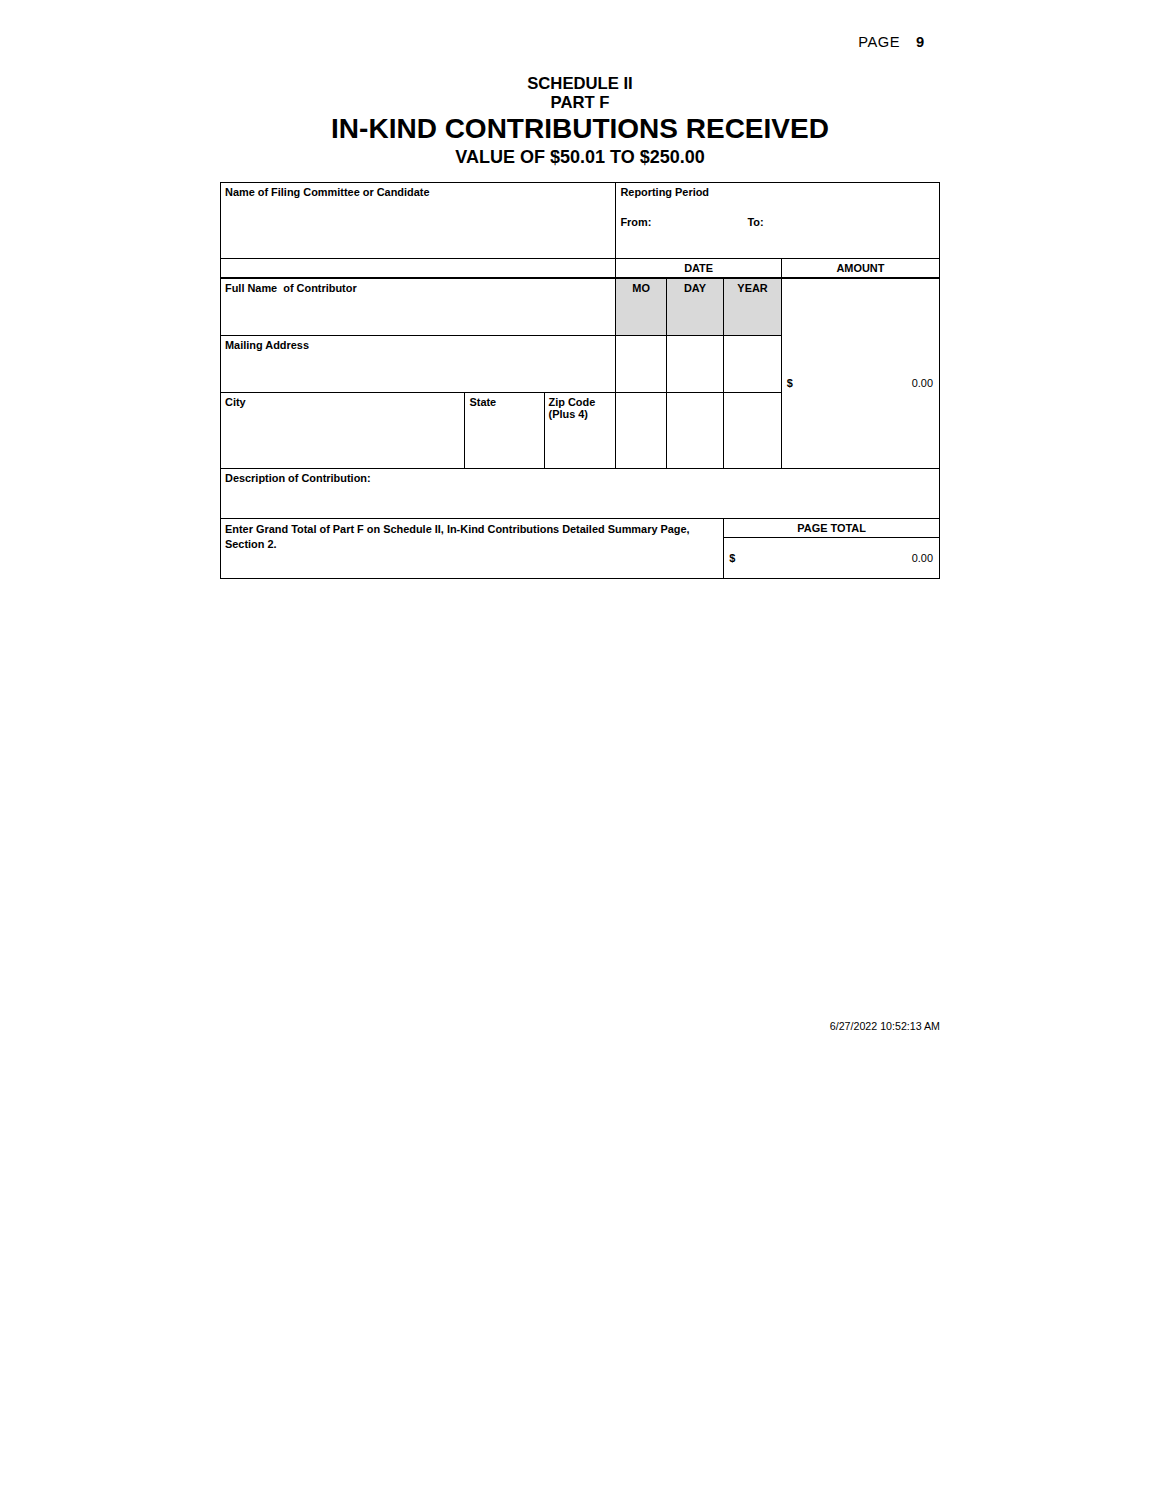PAGE 9
SCHEDULE II
PART F
IN-KIND CONTRIBUTIONS RECEIVED
VALUE OF $50.01 TO $250.00
| Name of Filing Committee or Candidate | Reporting Period From: To: |
| | DATE | AMOUNT |
| Full Name of Contributor | MO | DAY | YEAR | |
| Mailing Address | | | | $ 0.00 |
| City | State | Zip Code (Plus 4) | | | | |
| Description of Contribution: |
| Enter Grand Total of Part F on Schedule II, In-Kind Contributions Detailed Summary Page, Section 2. | PAGE TOTAL $ 0.00 |
6/27/2022 10:52:13 AM